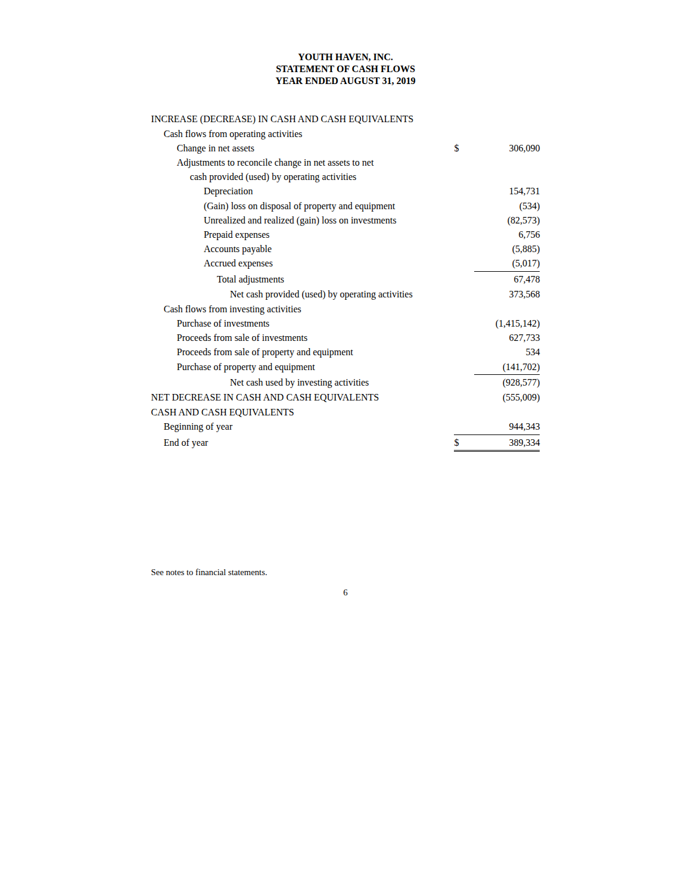YOUTH HAVEN, INC.
STATEMENT OF CASH FLOWS
YEAR ENDED AUGUST 31, 2019
| INCREASE (DECREASE) IN CASH AND CASH EQUIVALENTS | | |
| Cash flows from operating activities | | |
| Change in net assets | $ | 306,090 |
| Adjustments to reconcile change in net assets to net | | |
| cash provided (used) by operating activities | | |
| Depreciation | | 154,731 |
| (Gain) loss on disposal of property and equipment | | (534) |
| Unrealized and realized (gain) loss on investments | | (82,573) |
| Prepaid expenses | | 6,756 |
| Accounts payable | | (5,885) |
| Accrued expenses | | (5,017) |
| Total adjustments | | 67,478 |
| Net cash provided (used) by operating activities | | 373,568 |
| Cash flows from investing activities | | |
| Purchase of investments | | (1,415,142) |
| Proceeds from sale of investments | | 627,733 |
| Proceeds from sale of property and equipment | | 534 |
| Purchase of property and equipment | | (141,702) |
| Net cash used by investing activities | | (928,577) |
| NET DECREASE IN CASH AND CASH EQUIVALENTS | | (555,009) |
| CASH AND CASH EQUIVALENTS | | |
| Beginning of year | | 944,343 |
| End of year | $ | 389,334 |
See notes to financial statements.
6